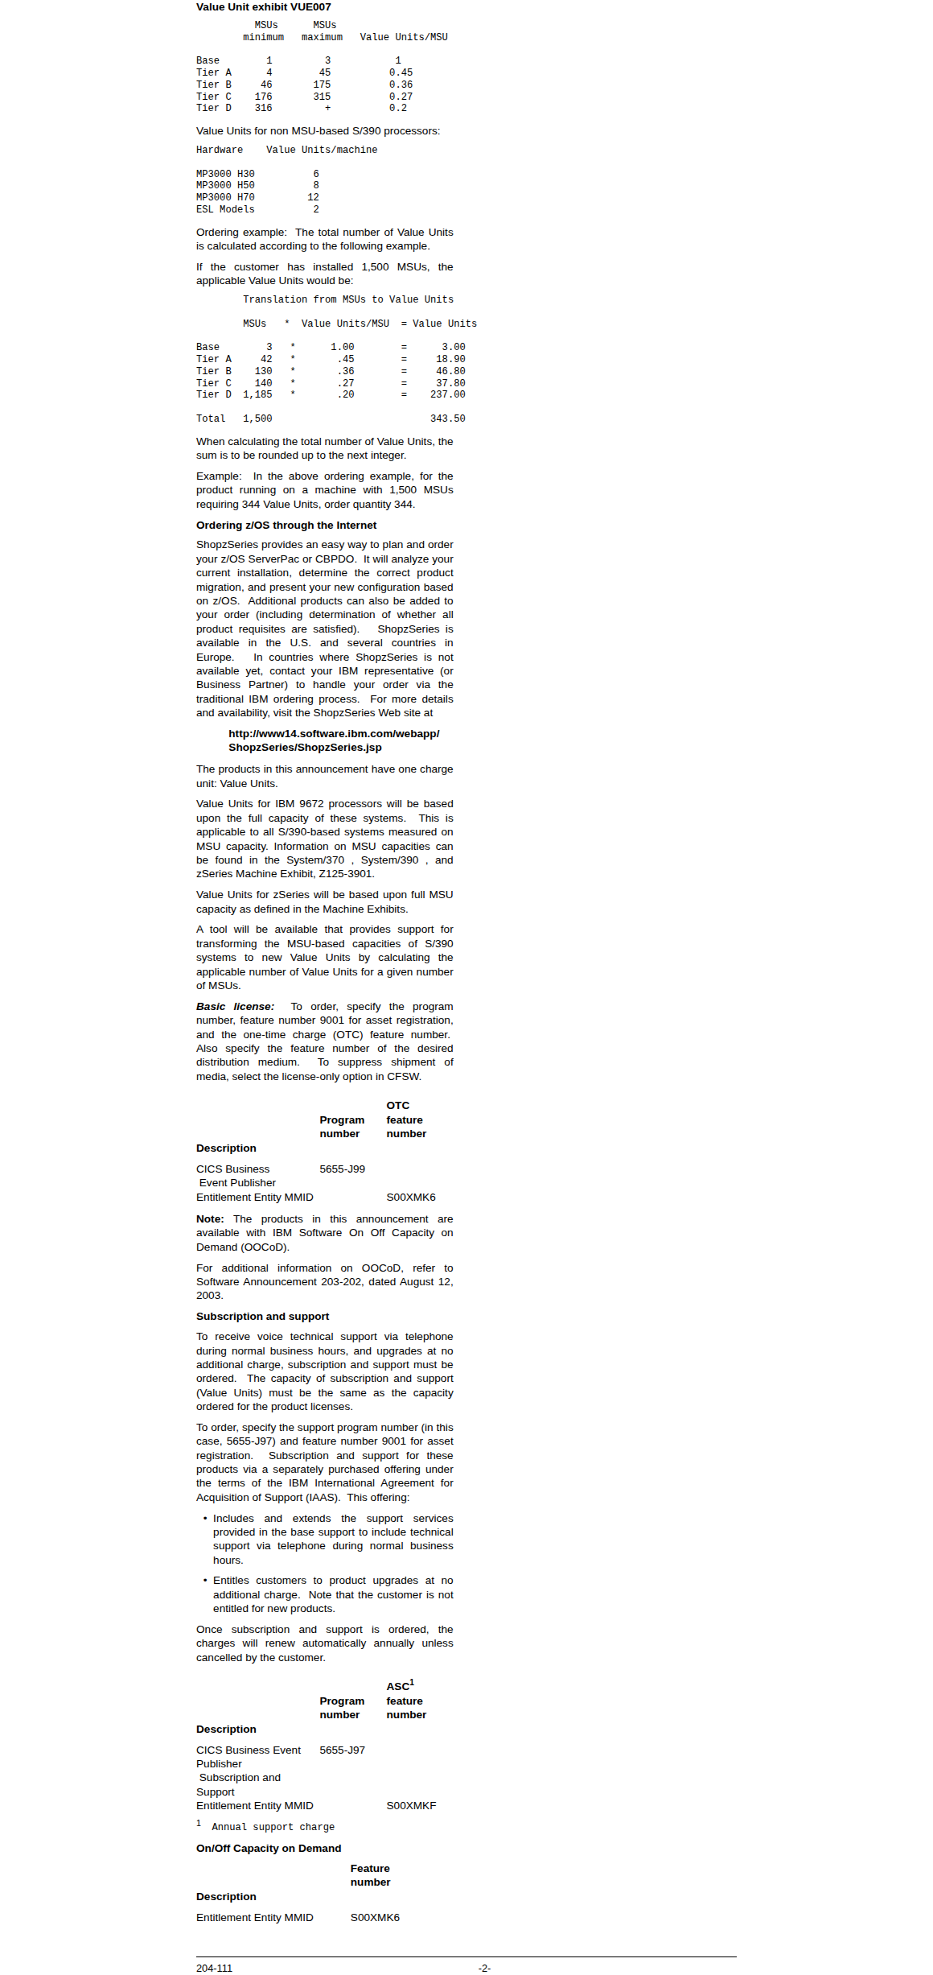Value Unit exhibit VUE007
          MSUs      MSUs
        minimum   maximum   Value Units/MSU

Base        1         3           1
Tier A      4        45          0.45
Tier B     46       175          0.36
Tier C    176       315          0.27
Tier D    316         +          0.2
Value Units for non MSU-based S/390 processors:
Hardware    Value Units/machine

MP3000 H30          6
MP3000 H50          8
MP3000 H70         12
ESL Models          2
Ordering example: The total number of Value Units is calculated according to the following example.
If the customer has installed 1,500 MSUs, the applicable Value Units would be:
        Translation from MSUs to Value Units

        MSUs   *  Value Units/MSU  = Value Units

Base        3   *      1.00        =      3.00
Tier A     42   *       .45        =     18.90
Tier B    130   *       .36        =     46.80
Tier C    140   *       .27        =     37.80
Tier D  1,185   *       .20        =    237.00

Total   1,500                           343.50
When calculating the total number of Value Units, the sum is to be rounded up to the next integer.
Example: In the above ordering example, for the product running on a machine with 1,500 MSUs requiring 344 Value Units, order quantity 344.
Ordering z/OS through the Internet
ShopzSeries provides an easy way to plan and order your z/OS ServerPac or CBPDO. It will analyze your current installation, determine the correct product migration, and present your new configuration based on z/OS. Additional products can also be added to your order (including determination of whether all product requisites are satisfied). ShopzSeries is available in the U.S. and several countries in Europe. In countries where ShopzSeries is not available yet, contact your IBM representative (or Business Partner) to handle your order via the traditional IBM ordering process. For more details and availability, visit the ShopzSeries Web site at
http://www14.software.ibm.com/webapp/
ShopzSeries/ShopzSeries.jsp
The products in this announcement have one charge unit: Value Units.
Value Units for IBM 9672 processors will be based upon the full capacity of these systems. This is applicable to all S/390-based systems measured on MSU capacity. Information on MSU capacities can be found in the System/370 , System/390 , and zSeries Machine Exhibit, Z125-3901.
Value Units for zSeries will be based upon full MSU capacity as defined in the Machine Exhibits.
A tool will be available that provides support for transforming the MSU-based capacities of S/390 systems to new Value Units by calculating the applicable number of Value Units for a given number of MSUs.
Basic license: To order, specify the program number, feature number 9001 for asset registration, and the one-time charge (OTC) feature number. Also specify the feature number of the desired distribution medium. To suppress shipment of media, select the license-only option in CFSW.
| | Program number | OTC feature number |
| --- | --- | --- |
| Description | | |
| CICS Business Event Publisher Entitlement Entity MMID | 5655-J99 | S00XMK6 |
Note: The products in this announcement are available with IBM Software On Off Capacity on Demand (OOCoD).
For additional information on OOCoD, refer to Software Announcement 203-202, dated August 12, 2003.
Subscription and support
To receive voice technical support via telephone during normal business hours, and upgrades at no additional charge, subscription and support must be ordered. The capacity of subscription and support (Value Units) must be the same as the capacity ordered for the product licenses.
To order, specify the support program number (in this case, 5655-J97) and feature number 9001 for asset registration. Subscription and support for these products via a separately purchased offering under the terms of the IBM International Agreement for Acquisition of Support (IAAS). This offering:
Includes and extends the support services provided in the base support to include technical support via telephone during normal business hours.
Entitles customers to product upgrades at no additional charge. Note that the customer is not entitled for new products.
Once subscription and support is ordered, the charges will renew automatically annually unless cancelled by the customer.
| | Program number | ASC 1 feature number |
| --- | --- | --- |
| Description | | |
| CICS Business Event Publisher Subscription and Support Entitlement Entity MMID | 5655-J97 | S00XMKF |
1 Annual support charge
On/Off Capacity on Demand
| | Feature number |
| --- | --- |
| Description | |
| Entitlement Entity MMID | S00XMK6 |
204-111
-2-